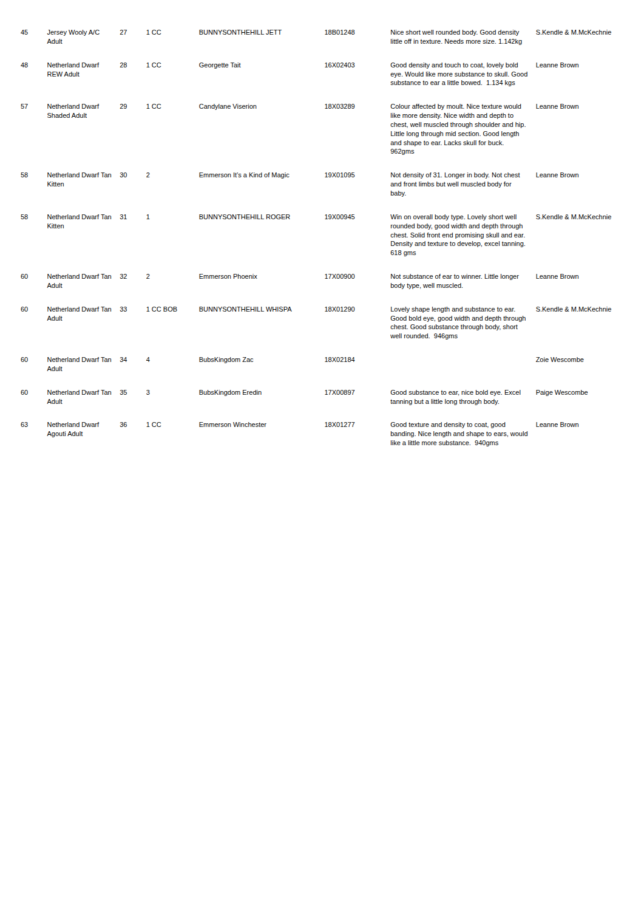| 45 | Jersey Wooly A/C Adult | 27 | 1 CC | BUNNYSONTHEHILL JETT | 18B01248 | Nice short well rounded body. Good density little off in texture. Needs more size. 1.142kg | S.Kendle & M.McKechnie |
| 48 | Netherland Dwarf REW Adult | 28 | 1 CC | Georgette Tait | 16X02403 | Good density and touch to coat, lovely bold eye. Would like more substance to skull. Good substance to ear a little bowed. 1.134 kgs | Leanne Brown |
| 57 | Netherland Dwarf Shaded Adult | 29 | 1 CC | Candylane Viserion | 18X03289 | Colour affected by moult. Nice texture would like more density. Nice width and depth to chest, well muscled through shoulder and hip. Little long through mid section. Good length and shape to ear. Lacks skull for buck. 962gms | Leanne Brown |
| 58 | Netherland Dwarf Tan Kitten | 30 | 2 | Emmerson It’s a Kind of Magic | 19X01095 | Not density of 31. Longer in body. Not chest and front limbs but well muscled body for baby. | Leanne Brown |
| 58 | Netherland Dwarf Tan Kitten | 31 | 1 | BUNNYSONTHEHILL ROGER | 19X00945 | Win on overall body type. Lovely short well rounded body, good width and depth through chest. Solid front end promising skull and ear. Density and texture to develop, excel tanning. 618 gms | S.Kendle & M.McKechnie |
| 60 | Netherland Dwarf Tan Adult | 32 | 2 | Emmerson Phoenix | 17X00900 | Not substance of ear to winner. Little longer body type, well muscled. | Leanne Brown |
| 60 | Netherland Dwarf Tan Adult | 33 | 1 CC BOB | BUNNYSONTHEHILL WHISPA | 18X01290 | Lovely shape length and substance to ear. Good bold eye, good width and depth through chest. Good substance through body, short well rounded. 946gms | S.Kendle & M.McKechnie |
| 60 | Netherland Dwarf Tan Adult | 34 | 4 | BubsKingdom Zac | 18X02184 | | Zoie Wescombe |
| 60 | Netherland Dwarf Tan Adult | 35 | 3 | BubsKingdom Eredin | 17X00897 | Good substance to ear, nice bold eye. Excel tanning but a little long through body. | Paige Wescombe |
| 63 | Netherland Dwarf Agouti Adult | 36 | 1 CC | Emmerson Winchester | 18X01277 | Good texture and density to coat, good banding. Nice length and shape to ears, would like a little more substance. 940gms | Leanne Brown |